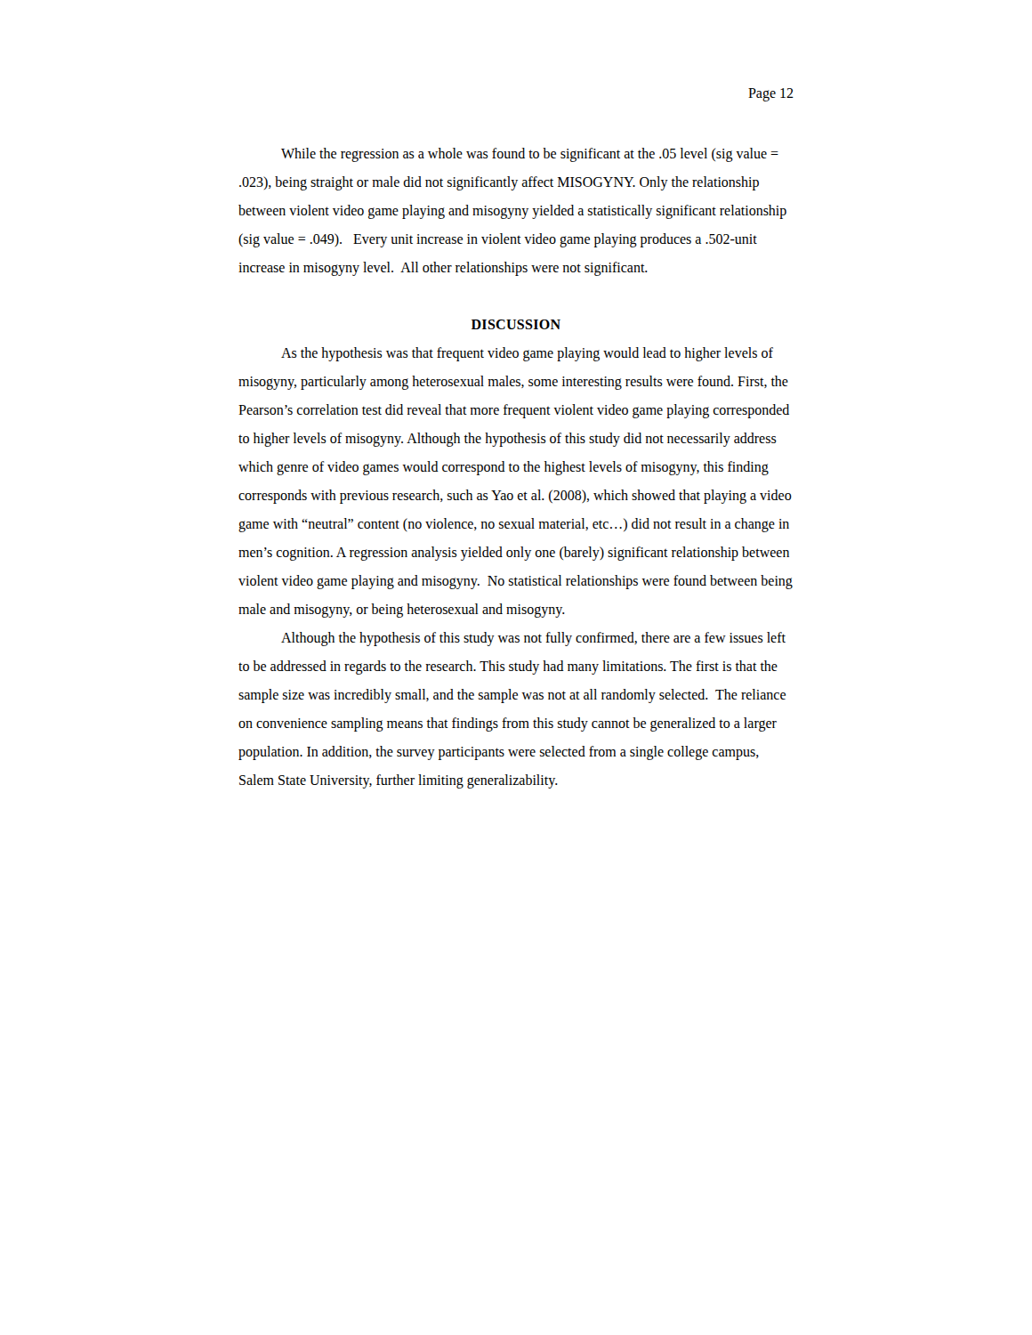Page 12
While the regression as a whole was found to be significant at the .05 level (sig value = .023), being straight or male did not significantly affect MISOGYNY. Only the relationship between violent video game playing and misogyny yielded a statistically significant relationship (sig value = .049). Every unit increase in violent video game playing produces a .502-unit increase in misogyny level. All other relationships were not significant.
DISCUSSION
As the hypothesis was that frequent video game playing would lead to higher levels of misogyny, particularly among heterosexual males, some interesting results were found. First, the Pearson’s correlation test did reveal that more frequent violent video game playing corresponded to higher levels of misogyny. Although the hypothesis of this study did not necessarily address which genre of video games would correspond to the highest levels of misogyny, this finding corresponds with previous research, such as Yao et al. (2008), which showed that playing a video game with “neutral” content (no violence, no sexual material, etc…) did not result in a change in men’s cognition. A regression analysis yielded only one (barely) significant relationship between violent video game playing and misogyny. No statistical relationships were found between being male and misogyny, or being heterosexual and misogyny.
Although the hypothesis of this study was not fully confirmed, there are a few issues left to be addressed in regards to the research. This study had many limitations. The first is that the sample size was incredibly small, and the sample was not at all randomly selected. The reliance on convenience sampling means that findings from this study cannot be generalized to a larger population. In addition, the survey participants were selected from a single college campus, Salem State University, further limiting generalizability.